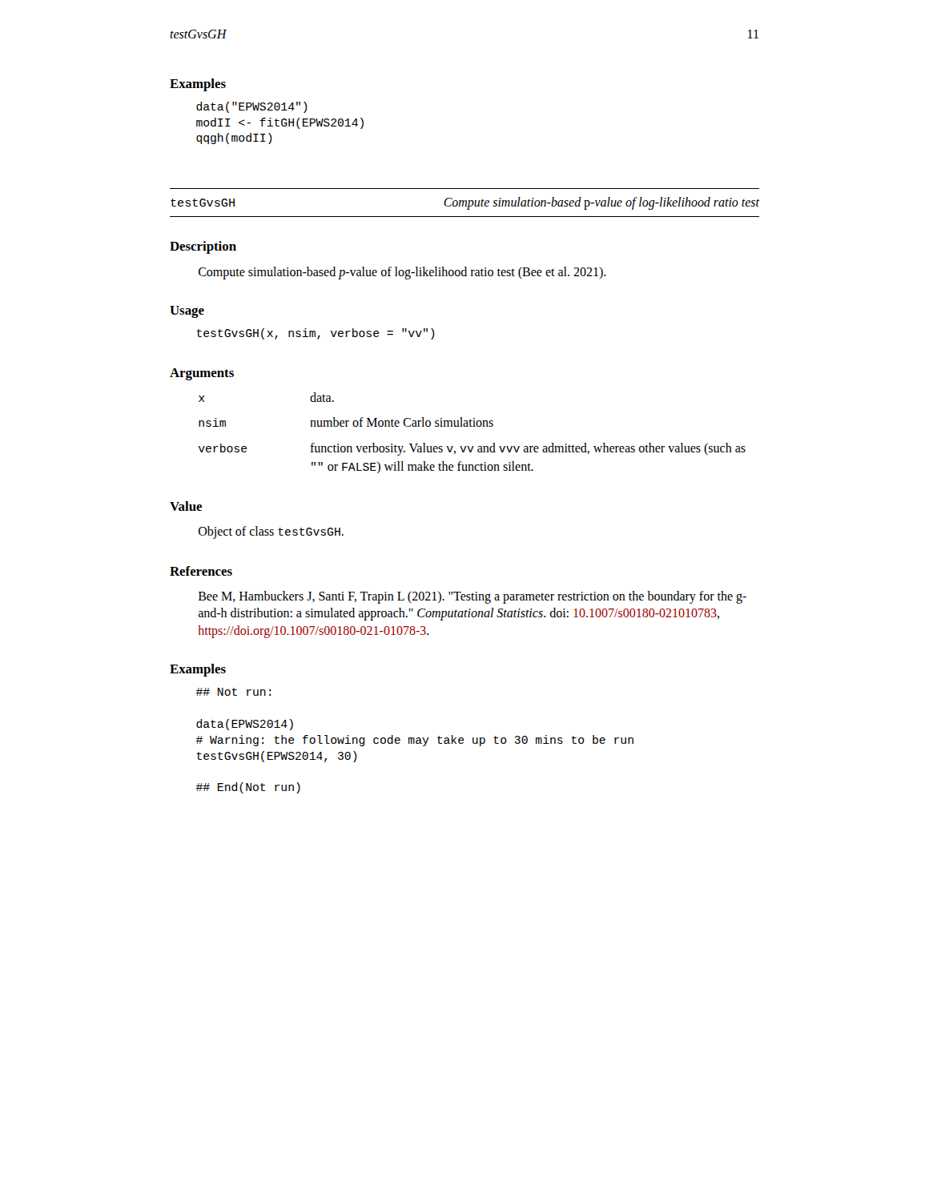testGvsGH 11
Examples
data("EPWS2014")
modII <- fitGH(EPWS2014)
qqgh(modII)
testGvsGH Compute simulation-based p-value of log-likelihood ratio test
Description
Compute simulation-based p-value of log-likelihood ratio test (Bee et al. 2021).
Usage
testGvsGH(x, nsim, verbose = "vv")
Arguments
x
data.
nsim
number of Monte Carlo simulations
verbose
function verbosity. Values v, vv and vvv are admitted, whereas other values (such as "" or FALSE) will make the function silent.
Value
Object of class testGvsGH.
References
Bee M, Hambuckers J, Santi F, Trapin L (2021). "Testing a parameter restriction on the boundary for the g-and-h distribution: a simulated approach." Computational Statistics. doi: 10.1007/s00180-021010783, https://doi.org/10.1007/s00180-021-01078-3.
Examples
## Not run:

data(EPWS2014)
# Warning: the following code may take up to 30 mins to be run
testGvsGH(EPWS2014, 30)

## End(Not run)